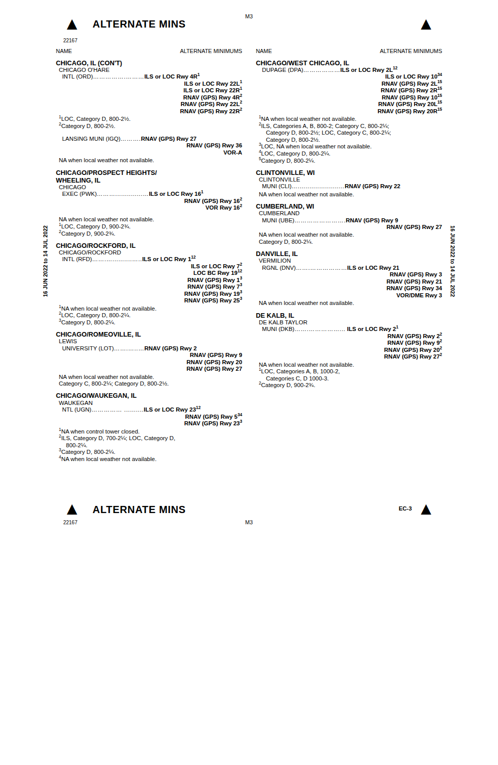▲
ALTERNATE MINS
M3
▲
22167
16 JUN 2022 to 14 JUL 2022
16 JUN 2022 to 14 JUL 2022
NAME ALTERNATE MINIMUMS
CHICAGO, IL (CON'T)
CHICAGO O'HARE
INTL (ORD)…………….………ILS or LOC Rwy 4R1
ILS or LOC Rwy 22L1
ILS or LOC Rwy 22R1
RNAV (GPS) Rwy 4R2
RNAV (GPS) Rwy 22L2
RNAV (GPS) Rwy 22R2
1LOC, Category D, 800-2½.
2Category D, 800-2½.
LANSING MUNI (IGQ)………. RNAV (GPS) Rwy 27
RNAV (GPS) Rwy 36
VOR-A
NA when local weather not available.
CHICAGO/PROSPECT HEIGHTS/
WHEELING, IL
CHICAGO
EXEC (PWK)………..............…ILS or LOC Rwy 161
RNAV (GPS) Rwy 162
VOR Rwy 162
NA when local weather not available.
1LOC, Category D, 900-2¾.
2Category D, 900-2¾.
CHICAGO/ROCKFORD, IL
CHICAGO/ROCKFORD
INTL (RFD)…….…..........….. ILS or LOC Rwy 112
ILS or LOC Rwy 72
LOC BC Rwy 1912
RNAV (GPS) Rwy 13
RNAV (GPS) Rwy 73
RNAV (GPS) Rwy 193
RNAV (GPS) Rwy 253
1NA when local weather not available.
2LOC, Category D, 800-2¼.
3Category D, 800-2¼.
CHICAGO/ROMEOVILLE, IL
LEWIS
UNIVERSITY (LOT)…….…..…RNAV (GPS) Rwy 2
RNAV (GPS) Rwy 9
RNAV (GPS) Rwy 20
RNAV (GPS) Rwy 27
NA when local weather not available.
Category C, 800-2¼; Category D, 800-2½.
CHICAGO/WAUKEGAN, IL
WAUKEGAN
NTL (UGN)…………… .......... ILS or LOC Rwy 2312
RNAV (GPS) Rwy 534
RNAV (GPS) Rwy 233
1NA when control tower closed.
2ILS, Category D, 700-2¼; LOC, Category D,
800-2¼.
3Category D, 800-2¼.
4NA when local weather not available.
NAME ALTERNATE MINIMUMS
CHICAGO/WEST CHICAGO, IL
DUPAGE (DPA)………………ILS or LOC Rwy 2L12
ILS or LOC Rwy 1034
RNAV (GPS) Rwy 2L15
RNAV (GPS) Rwy 2R15
RNAV (GPS) Rwy 1015
RNAV (GPS) Rwy 20L15
RNAV (GPS) Rwy 20R15
1NA when local weather not available.
2ILS, Categories A, B, 800-2; Category C, 800-2¼;
Category D, 800-2½; LOC, Category C, 800-2¼;
Category D, 800-2½.
3LOC, NA when local weather not available.
4LOC, Category D, 800-2¼.
5Category D, 800-2¼.
CLINTONVILLE, WI
CLINTONVILLE
MUNI (CLI)…........................ RNAV (GPS) Rwy 22
NA when local weather not available.
CUMBERLAND, WI
CUMBERLAND
MUNI (UBE)……………………. RNAV (GPS) Rwy 9
RNAV (GPS) Rwy 27
NA when local weather not available.
Category D, 800-2¼.
DANVILLE, IL
VERMILION
RGNL (DNV)…….………………ILS or LOC Rwy 21
RNAV (GPS) Rwy 3
RNAV (GPS) Rwy 21
RNAV (GPS) Rwy 34
VOR/DME Rwy 3
NA when local weather not available.
DE KALB, IL
DE KALB TAYLOR
MUNI (DKB)…….……………... ILS or LOC Rwy 21
RNAV (GPS) Rwy 22
RNAV (GPS) Rwy 92
RNAV (GPS) Rwy 202
RNAV (GPS) Rwy 272
NA when local weather not available.
1LOC, Categories A, B, 1000-2,
Categories C, D 1000-3.
2Category D, 900-2¾.
▲
ALTERNATE MINS
▲
EC-3
22167
M3